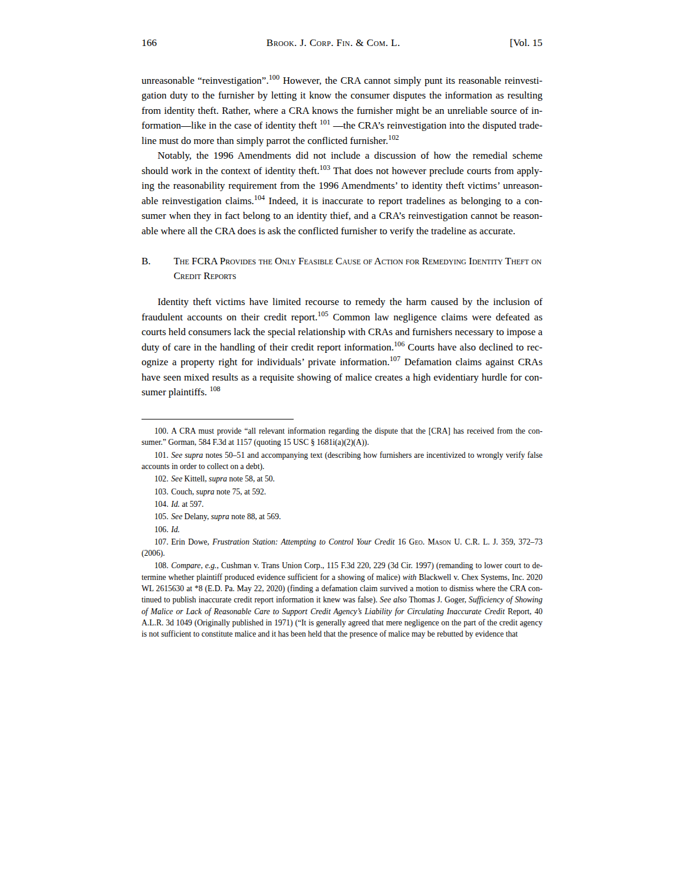166 Brook. J. Corp. Fin. & Com. L. [Vol. 15
unreasonable “reinvestigation”.100 However, the CRA cannot simply punt its reasonable reinvestigation duty to the furnisher by letting it know the consumer disputes the information as resulting from identity theft. Rather, where a CRA knows the furnisher might be an unreliable source of information—like in the case of identity theft 101 —the CRA’s reinvestigation into the disputed tradeline must do more than simply parrot the conflicted furnisher.102
Notably, the 1996 Amendments did not include a discussion of how the remedial scheme should work in the context of identity theft.103 That does not however preclude courts from applying the reasonability requirement from the 1996 Amendments’ to identity theft victims’ unreasonable reinvestigation claims.104 Indeed, it is inaccurate to report tradelines as belonging to a consumer when they in fact belong to an identity thief, and a CRA’s reinvestigation cannot be reasonable where all the CRA does is ask the conflicted furnisher to verify the tradeline as accurate.
B. The FCRA Provides the Only Feasible Cause of Action for Remedying Identity Theft on Credit Reports
Identity theft victims have limited recourse to remedy the harm caused by the inclusion of fraudulent accounts on their credit report.105 Common law negligence claims were defeated as courts held consumers lack the special relationship with CRAs and furnishers necessary to impose a duty of care in the handling of their credit report information.106 Courts have also declined to recognize a property right for individuals’ private information.107 Defamation claims against CRAs have seen mixed results as a requisite showing of malice creates a high evidentiary hurdle for consumer plaintiffs. 108
100. A CRA must provide “all relevant information regarding the dispute that the [CRA] has received from the consumer.” Gorman, 584 F.3d at 1157 (quoting 15 USC § 1681i(a)(2)(A)).
101. See supra notes 50–51 and accompanying text (describing how furnishers are incentivized to wrongly verify false accounts in order to collect on a debt).
102. See Kittell, supra note 58, at 50.
103. Couch, supra note 75, at 592.
104. Id. at 597.
105. See Delany, supra note 88, at 569.
106. Id.
107. Erin Dowe, Frustration Station: Attempting to Control Your Credit 16 Geo. Mason U. C.R. L. J. 359, 372–73 (2006).
108. Compare, e.g., Cushman v. Trans Union Corp., 115 F.3d 220, 229 (3d Cir. 1997) (remanding to lower court to determine whether plaintiff produced evidence sufficient for a showing of malice) with Blackwell v. Chex Systems, Inc. 2020 WL 2615630 at *8 (E.D. Pa. May 22, 2020) (finding a defamation claim survived a motion to dismiss where the CRA continued to publish inaccurate credit report information it knew was false). See also Thomas J. Goger, Sufficiency of Showing of Malice or Lack of Reasonable Care to Support Credit Agency’s Liability for Circulating Inaccurate Credit Report, 40 A.L.R. 3d 1049 (Originally published in 1971) (“It is generally agreed that mere negligence on the part of the credit agency is not sufficient to constitute malice and it has been held that the presence of malice may be rebutted by evidence that